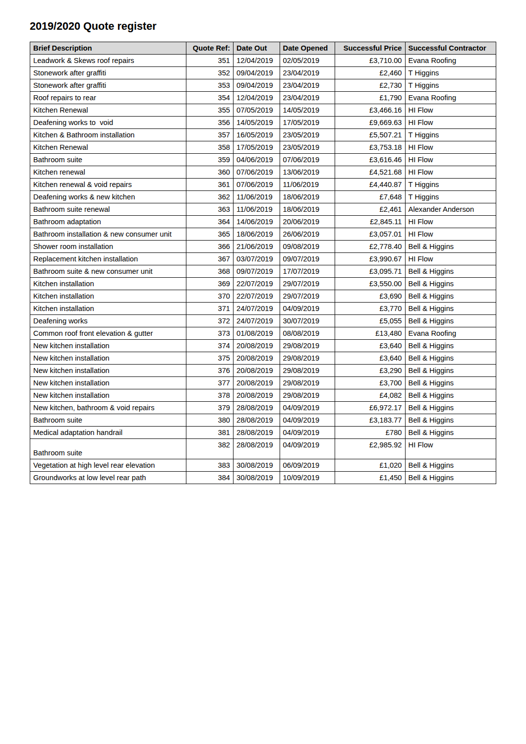2019/2020 Quote register
| Brief Description | Quote Ref: | Date Out | Date Opened | Successful Price | Successful Contractor |
| --- | --- | --- | --- | --- | --- |
| Leadwork & Skews roof repairs | 351 | 12/04/2019 | 02/05/2019 | £3,710.00 | Evana Roofing |
| Stonework after graffiti | 352 | 09/04/2019 | 23/04/2019 | £2,460 | T Higgins |
| Stonework after graffiti | 353 | 09/04/2019 | 23/04/2019 | £2,730 | T Higgins |
| Roof repairs to rear | 354 | 12/04/2019 | 23/04/2019 | £1,790 | Evana Roofing |
| Kitchen Renewal | 355 | 07/05/2019 | 14/05/2019 | £3,466.16 | HI Flow |
| Deafening works to void | 356 | 14/05/2019 | 17/05/2019 | £9,669.63 | HI Flow |
| Kitchen & Bathroom installation | 357 | 16/05/2019 | 23/05/2019 | £5,507.21 | T Higgins |
| Kitchen Renewal | 358 | 17/05/2019 | 23/05/2019 | £3,753.18 | HI Flow |
| Bathroom suite | 359 | 04/06/2019 | 07/06/2019 | £3,616.46 | HI Flow |
| Kitchen renewal | 360 | 07/06/2019 | 13/06/2019 | £4,521.68 | HI Flow |
| Kitchen renewal & void repairs | 361 | 07/06/2019 | 11/06/2019 | £4,440.87 | T Higgins |
| Deafening works & new kitchen | 362 | 11/06/2019 | 18/06/2019 | £7,648 | T Higgins |
| Bathroom suite renewal | 363 | 11/06/2019 | 18/06/2019 | £2,461 | Alexander Anderson |
| Bathroom adaptation | 364 | 14/06/2019 | 20/06/2019 | £2,845.11 | HI Flow |
| Bathroom installation & new consumer unit | 365 | 18/06/2019 | 26/06/2019 | £3,057.01 | HI Flow |
| Shower room installation | 366 | 21/06/2019 | 09/08/2019 | £2,778.40 | Bell & Higgins |
| Replacement kitchen installation | 367 | 03/07/2019 | 09/07/2019 | £3,990.67 | HI Flow |
| Bathroom suite & new consumer unit | 368 | 09/07/2019 | 17/07/2019 | £3,095.71 | Bell & Higgins |
| Kitchen installation | 369 | 22/07/2019 | 29/07/2019 | £3,550.00 | Bell & Higgins |
| Kitchen installation | 370 | 22/07/2019 | 29/07/2019 | £3,690 | Bell & Higgins |
| Kitchen installation | 371 | 24/07/2019 | 04/09/2019 | £3,770 | Bell & Higgins |
| Deafening works | 372 | 24/07/2019 | 30/07/2019 | £5,055 | Bell & Higgins |
| Common roof front elevation & gutter | 373 | 01/08/2019 | 08/08/2019 | £13,480 | Evana Roofing |
| New kitchen installation | 374 | 20/08/2019 | 29/08/2019 | £3,640 | Bell & Higgins |
| New kitchen installation | 375 | 20/08/2019 | 29/08/2019 | £3,640 | Bell & Higgins |
| New kitchen installation | 376 | 20/08/2019 | 29/08/2019 | £3,290 | Bell & Higgins |
| New kitchen installation | 377 | 20/08/2019 | 29/08/2019 | £3,700 | Bell & Higgins |
| New kitchen installation | 378 | 20/08/2019 | 29/08/2019 | £4,082 | Bell & Higgins |
| New kitchen, bathroom & void repairs | 379 | 28/08/2019 | 04/09/2019 | £6,972.17 | Bell & Higgins |
| Bathroom suite | 380 | 28/08/2019 | 04/09/2019 | £3,183.77 | Bell & Higgins |
| Medical adaptation handrail | 381 | 28/08/2019 | 04/09/2019 | £780 | Bell & Higgins |
| Bathroom suite | 382 | 28/08/2019 | 04/09/2019 | £2,985.92 | HI Flow |
| Vegetation at high level rear elevation | 383 | 30/08/2019 | 06/09/2019 | £1,020 | Bell & Higgins |
| Groundworks at low level rear path | 384 | 30/08/2019 | 10/09/2019 | £1,450 | Bell & Higgins |